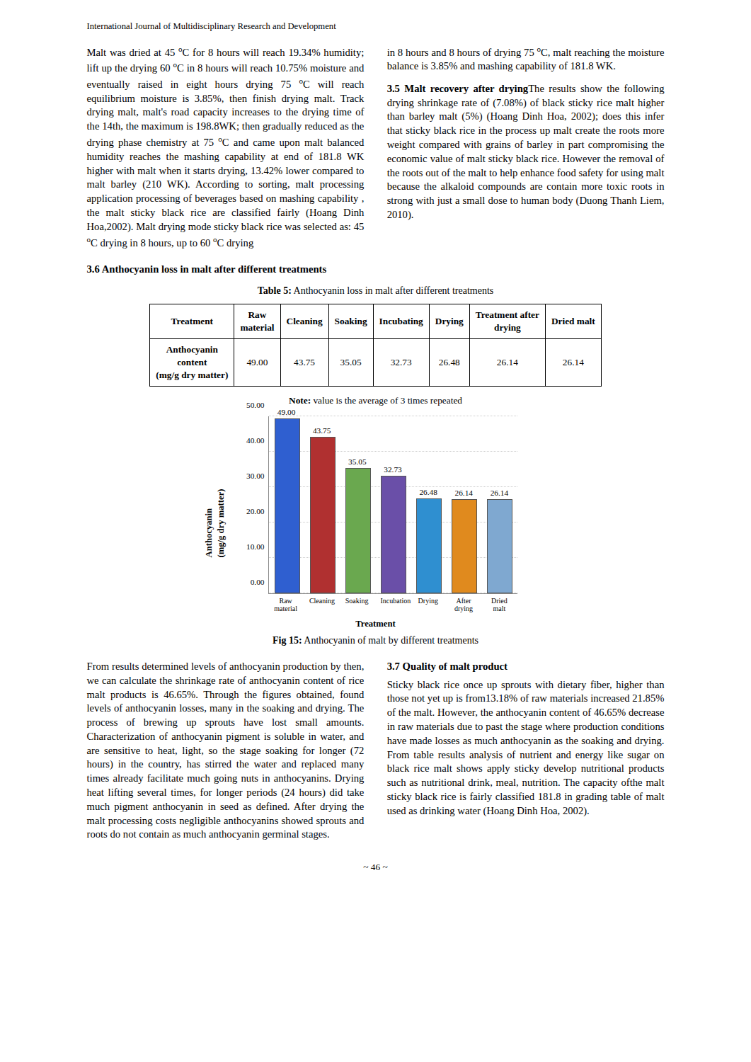International Journal of Multidisciplinary Research and Development
Malt was dried at 45 oC for 8 hours will reach 19.34% humidity; lift up the drying 60 oC in 8 hours will reach 10.75% moisture and eventually raised in eight hours drying 75 oC will reach equilibrium moisture is 3.85%, then finish drying malt. Track drying malt, malt's road capacity increases to the drying time of the 14th, the maximum is 198.8WK; then gradually reduced as the drying phase chemistry at 75 oC and came upon malt balanced humidity reaches the mashing capability at end of 181.8 WK higher with malt when it starts drying, 13.42% lower compared to malt barley (210 WK). According to sorting, malt processing application processing of beverages based on mashing capability , the malt sticky black rice are classified fairly (Hoang Dinh Hoa,2002). Malt drying mode sticky black rice was selected as: 45 oC drying in 8 hours, up to 60 oC drying
in 8 hours and 8 hours of drying 75 oC, malt reaching the moisture balance is 3.85% and mashing capability of 181.8 WK.
3.5 Malt recovery after drying The results show the following drying shrinkage rate of (7.08%) of black sticky rice malt higher than barley malt (5%) (Hoang Dinh Hoa, 2002); does this infer that sticky black rice in the process up malt create the roots more weight compared with grains of barley in part compromising the economic value of malt sticky black rice. However the removal of the roots out of the malt to help enhance food safety for using malt because the alkaloid compounds are contain more toxic roots in strong with just a small dose to human body (Duong Thanh Liem, 2010).
3.6 Anthocyanin loss in malt after different treatments
Table 5: Anthocyanin loss in malt after different treatments
| Treatment | Raw material | Cleaning | Soaking | Incubating | Drying | Treatment after drying | Dried malt |
| --- | --- | --- | --- | --- | --- | --- | --- |
| Anthocyanin content (mg/g dry matter) | 49.00 | 43.75 | 35.05 | 32.73 | 26.48 | 26.14 | 26.14 |
Note: value is the average of 3 times repeated
Anthocyanin
(mg/g dry matter)
0.00
10.00
20.00
30.00
40.00
50.00
49.00
43.75
35.05
32.73
26.48
26.14
26.14
Raw
material Cleaning Soaking Incubation Drying After
drying Dried
malt
Treatment
Fig 15: Anthocyanin of malt by different treatments
From results determined levels of anthocyanin production by then, we can calculate the shrinkage rate of anthocyanin content of rice malt products is 46.65%. Through the figures obtained, found levels of anthocyanin losses, many in the soaking and drying. The process of brewing up sprouts have lost small amounts. Characterization of anthocyanin pigment is soluble in water, and are sensitive to heat, light, so the stage soaking for longer (72 hours) in the country, has stirred the water and replaced many times already facilitate much going nuts in anthocyanins. Drying heat lifting several times, for longer periods (24 hours) did take much pigment anthocyanin in seed as defined. After drying the malt processing costs negligible anthocyanins showed sprouts and roots do not contain as much anthocyanin germinal stages.
3.7 Quality of malt product
Sticky black rice once up sprouts with dietary fiber, higher than those not yet up is from13.18% of raw materials increased 21.85% of the malt. However, the anthocyanin content of 46.65% decrease in raw materials due to past the stage where production conditions have made losses as much anthocyanin as the soaking and drying. From table results analysis of nutrient and energy like sugar on black rice malt shows apply sticky develop nutritional products such as nutritional drink, meal, nutrition. The capacity ofthe malt sticky black rice is fairly classified 181.8 in grading table of malt used as drinking water (Hoang Dinh Hoa, 2002).
~ 46 ~